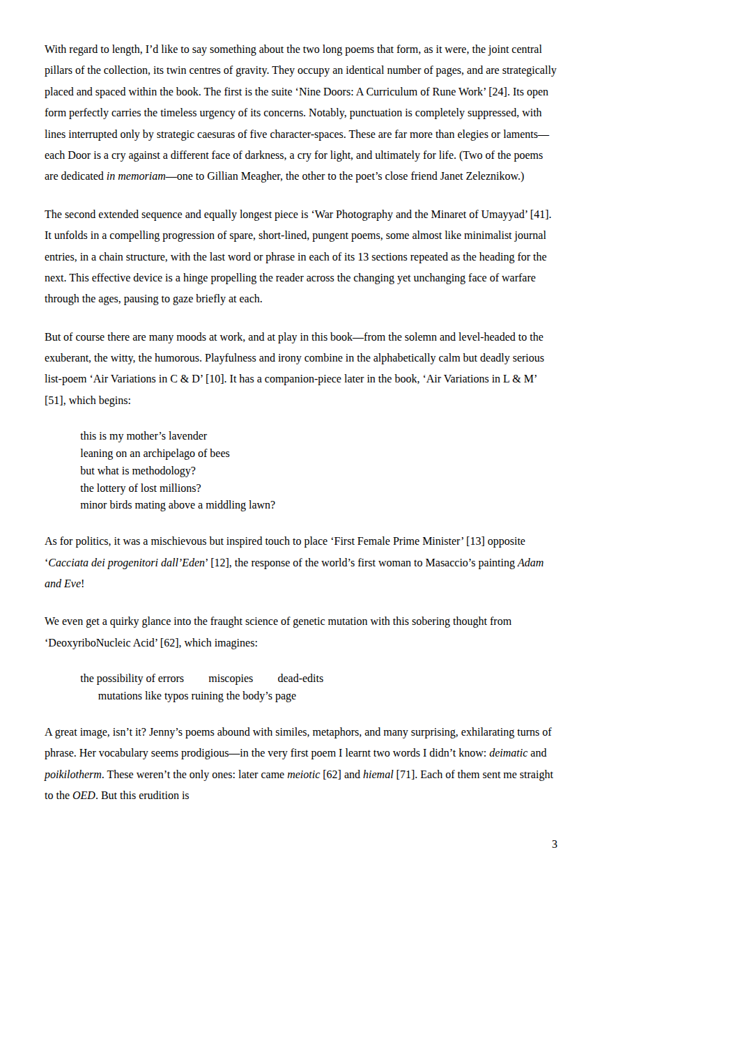With regard to length, I’d like to say something about the two long poems that form, as it were, the joint central pillars of the collection, its twin centres of gravity. They occupy an identical number of pages, and are strategically placed and spaced within the book. The first is the suite ‘Nine Doors: A Curriculum of Rune Work’ [24]. Its open form perfectly carries the timeless urgency of its concerns. Notably, punctuation is completely suppressed, with lines interrupted only by strategic caesuras of five character-spaces. These are far more than elegies or laments—each Door is a cry against a different face of darkness, a cry for light, and ultimately for life. (Two of the poems are dedicated in memoriam—one to Gillian Meagher, the other to the poet’s close friend Janet Zeleznikow.)
The second extended sequence and equally longest piece is ‘War Photography and the Minaret of Umayyad’ [41]. It unfolds in a compelling progression of spare, short-lined, pungent poems, some almost like minimalist journal entries, in a chain structure, with the last word or phrase in each of its 13 sections repeated as the heading for the next. This effective device is a hinge propelling the reader across the changing yet unchanging face of warfare through the ages, pausing to gaze briefly at each.
But of course there are many moods at work, and at play in this book—from the solemn and level-headed to the exuberant, the witty, the humorous. Playfulness and irony combine in the alphabetically calm but deadly serious list-poem ‘Air Variations in C & D’ [10]. It has a companion-piece later in the book, ‘Air Variations in L & M’ [51], which begins:
this is my mother’s lavender
leaning on an archipelago of bees
but what is methodology?
the lottery of lost millions?
minor birds mating above a middling lawn?
As for politics, it was a mischievous but inspired touch to place ‘First Female Prime Minister’ [13] opposite ‘Cacciata dei progenitori dall’Eden’ [12], the response of the world’s first woman to Masaccio’s painting Adam and Eve!
We even get a quirky glance into the fraught science of genetic mutation with this sobering thought from ‘DeoxyriboNucleic Acid’ [62], which imagines:
the possibility of errors miscopies dead-edits
mutations like typos ruining the body’s page
A great image, isn’t it? Jenny’s poems abound with similes, metaphors, and many surprising, exhilarating turns of phrase. Her vocabulary seems prodigious—in the very first poem I learnt two words I didn’t know: deimatic and poikilotherm. These weren’t the only ones: later came meiotic [62] and hiemal [71]. Each of them sent me straight to the OED. But this erudition is
3